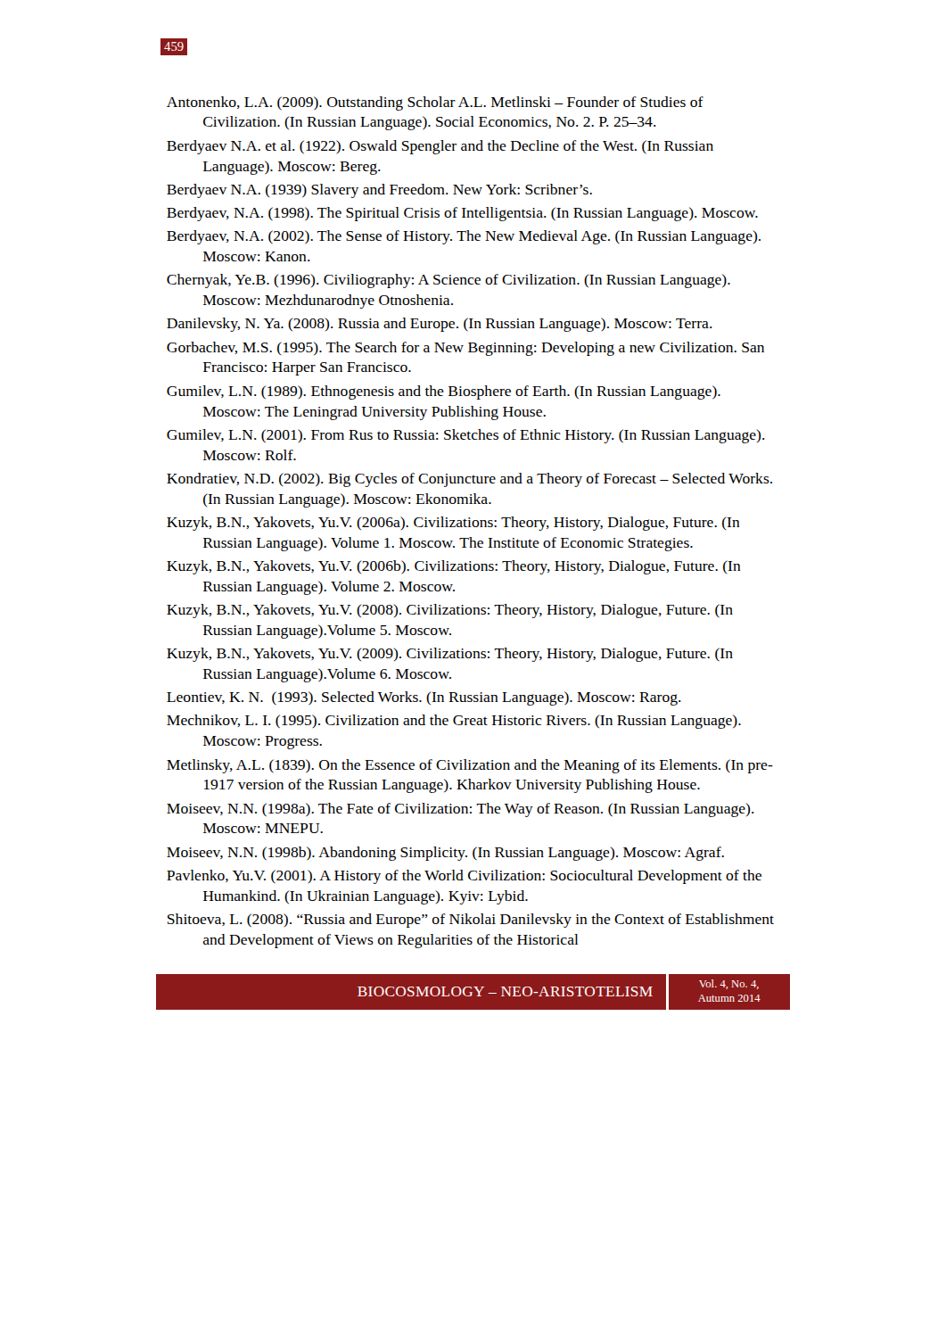459
Antonenko, L.A. (2009). Outstanding Scholar A.L. Metlinski – Founder of Studies of Civilization. (In Russian Language). Social Economics, No. 2. P. 25–34.
Berdyaev N.A. et al. (1922). Oswald Spengler and the Decline of the West. (In Russian Language). Moscow: Bereg.
Berdyaev N.A. (1939) Slavery and Freedom. New York: Scribner’s.
Berdyaev, N.A. (1998). The Spiritual Crisis of Intelligentsia. (In Russian Language). Moscow.
Berdyaev, N.A. (2002). The Sense of History. The New Medieval Age. (In Russian Language). Moscow: Kanon.
Chernyak, Ye.B. (1996). Civiliography: A Science of Civilization. (In Russian Language). Moscow: Mezhdunarodnye Otnoshenia.
Danilevsky, N. Ya. (2008). Russia and Europe. (In Russian Language). Moscow: Terra.
Gorbachev, M.S. (1995). The Search for a New Beginning: Developing a new Civilization. San Francisco: Harper San Francisco.
Gumilev, L.N. (1989). Ethnogenesis and the Biosphere of Earth. (In Russian Language). Moscow: The Leningrad University Publishing House.
Gumilev, L.N. (2001). From Rus to Russia: Sketches of Ethnic History. (In Russian Language). Moscow: Rolf.
Kondratiev, N.D. (2002). Big Cycles of Conjuncture and a Theory of Forecast – Selected Works. (In Russian Language). Moscow: Ekonomika.
Kuzyk, B.N., Yakovets, Yu.V. (2006a). Civilizations: Theory, History, Dialogue, Future. (In Russian Language). Volume 1. Moscow. The Institute of Economic Strategies.
Kuzyk, B.N., Yakovets, Yu.V. (2006b). Civilizations: Theory, History, Dialogue, Future. (In Russian Language). Volume 2. Moscow.
Kuzyk, B.N., Yakovets, Yu.V. (2008). Civilizations: Theory, History, Dialogue, Future. (In Russian Language).Volume 5. Moscow.
Kuzyk, B.N., Yakovets, Yu.V. (2009). Civilizations: Theory, History, Dialogue, Future. (In Russian Language).Volume 6. Moscow.
Leontiev, K. N. (1993). Selected Works. (In Russian Language). Moscow: Rarog.
Mechnikov, L. I. (1995). Civilization and the Great Historic Rivers. (In Russian Language). Moscow: Progress.
Metlinsky, A.L. (1839). On the Essence of Civilization and the Meaning of its Elements. (In pre-1917 version of the Russian Language). Kharkov University Publishing House.
Moiseev, N.N. (1998a). The Fate of Civilization: The Way of Reason. (In Russian Language). Moscow: MNEPU.
Moiseev, N.N. (1998b). Abandoning Simplicity. (In Russian Language). Moscow: Agraf.
Pavlenko, Yu.V. (2001). A History of the World Civilization: Sociocultural Development of the Humankind. (In Ukrainian Language). Kyiv: Lybid.
Shitoeva, L. (2008). “Russia and Europe” of Nikolai Danilevsky in the Context of Establishment and Development of Views on Regularities of the Historical
BIOCOSMOLOGY – NEO-ARISTOTELISM
Vol. 4, No. 4, Autumn 2014